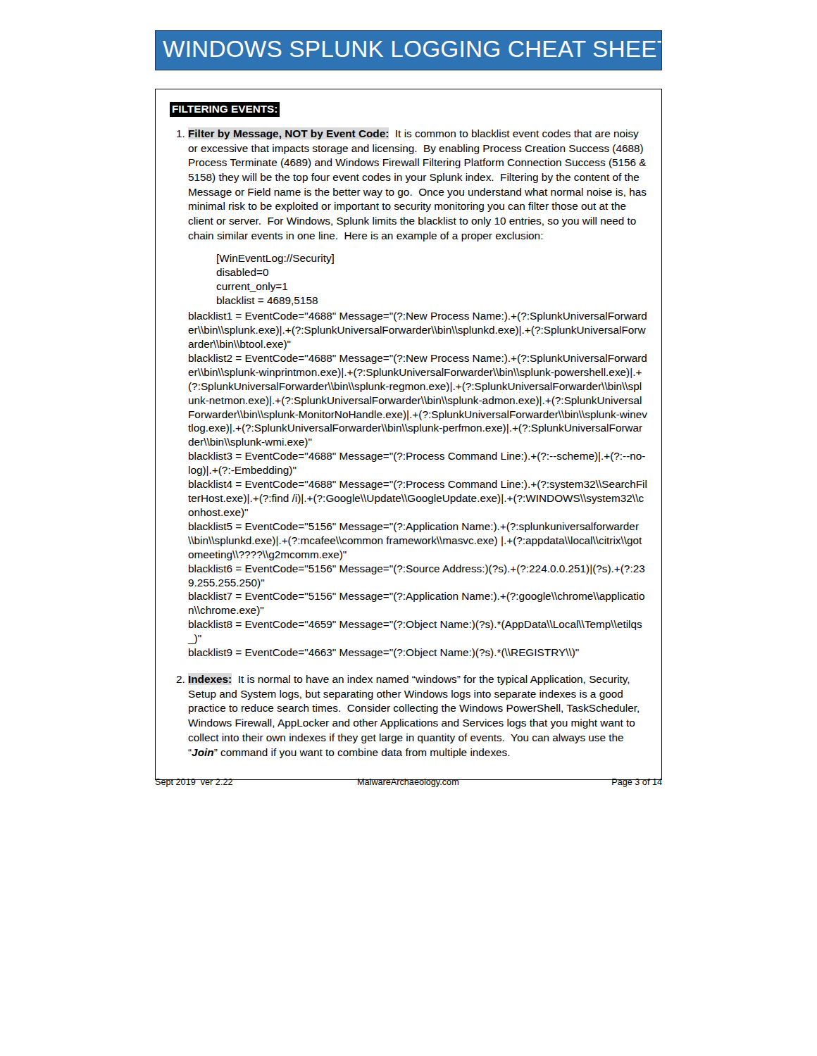WINDOWS SPLUNK LOGGING CHEAT SHEET - Win 7 - Win2012
FILTERING EVENTS:
Filter by Message, NOT by Event Code: It is common to blacklist event codes that are noisy or excessive that impacts storage and licensing. By enabling Process Creation Success (4688) Process Terminate (4689) and Windows Firewall Filtering Platform Connection Success (5156 & 5158) they will be the top four event codes in your Splunk index. Filtering by the content of the Message or Field name is the better way to go. Once you understand what normal noise is, has minimal risk to be exploited or important to security monitoring you can filter those out at the client or server. For Windows, Splunk limits the blacklist to only 10 entries, so you will need to chain similar events in one line. Here is an example of a proper exclusion:
[WinEventLog://Security]
disabled=0
current_only=1
blacklist = 4689,5158
blacklist1 = EventCode="4688" Message="(?:New Process Name:).+(?:SplunkUniversalForwarder\\bin\\splunk.exe)|.+(?:SplunkUniversalForwarder\\bin\\splunkd.exe)|.+(?:SplunkUniversalForwarder\\bin\\btool.exe)"
blacklist2 = EventCode="4688" Message="(?:New Process Name:).+(?:SplunkUniversalForwarder\\bin\\splunk-winprintmon.exe)|.+(?:SplunkUniversalForwarder\\bin\\splunk-powershell.exe)|.+(?:SplunkUniversalForwarder\\bin\\splunk-regmon.exe)|.+(?:SplunkUniversalForwarder\\bin\\splunk-netmon.exe)|.+(?:SplunkUniversalForwarder\\bin\\splunk-admon.exe)|.+(?:SplunkUniversalForwarder\\bin\\splunk-MonitorNoHandle.exe)|.+(?:SplunkUniversalForwarder\\bin\\splunk-winevtlog.exe)|.+(?:SplunkUniversalForwarder\\bin\\splunk-perfmon.exe)|.+(?:SplunkUniversalForwarder\\bin\\splunk-wmi.exe)"
blacklist3 = EventCode="4688" Message="(?:Process Command Line:).+(?:--scheme)|.+(?:--no-log)|.+(?:-Embedding)"
blacklist4 = EventCode="4688" Message="(?:Process Command Line:).+(?:system32\\SearchFilterHost.exe)|.+(?:find /i)|.+(?:Google\\Update\\GoogleUpdate.exe)|.+(?:WINDOWS\\system32\\conhost.exe)"
blacklist5 = EventCode="5156" Message="(?:Application Name:).+(?:splunkuniversalforwarder\\bin\\splunkd.exe)|.+(?:mcafee\\common framework\\masvc.exe) |.+(?:appdata\\local\\citrix\\gotomeeting\\????\\g2mcomm.exe)"
blacklist6 = EventCode="5156" Message="(?:Source Address:)(?s).+(?:224.0.0.251)|(?s).+(?:239.255.255.250)"
blacklist7 = EventCode="5156" Message="(?:Application Name:).+(?:google\\chrome\\application\\chrome.exe)"
blacklist8 = EventCode="4659" Message="(?:Object Name:)(?s).*(AppData\\Local\\Temp\\etilqs_)"
blacklist9 = EventCode="4663" Message="(?:Object Name:)(?s).*(\\REGISTRY\\)"
Indexes: It is normal to have an index named “windows” for the typical Application, Security, Setup and System logs, but separating other Windows logs into separate indexes is a good practice to reduce search times. Consider collecting the Windows PowerShell, TaskScheduler, Windows Firewall, AppLocker and other Applications and Services logs that you might want to collect into their own indexes if they get large in quantity of events. You can always use the “Join” command if you want to combine data from multiple indexes.
Sept 2019 ver 2.22
MalwareArchaeology.com
Page 3 of 14